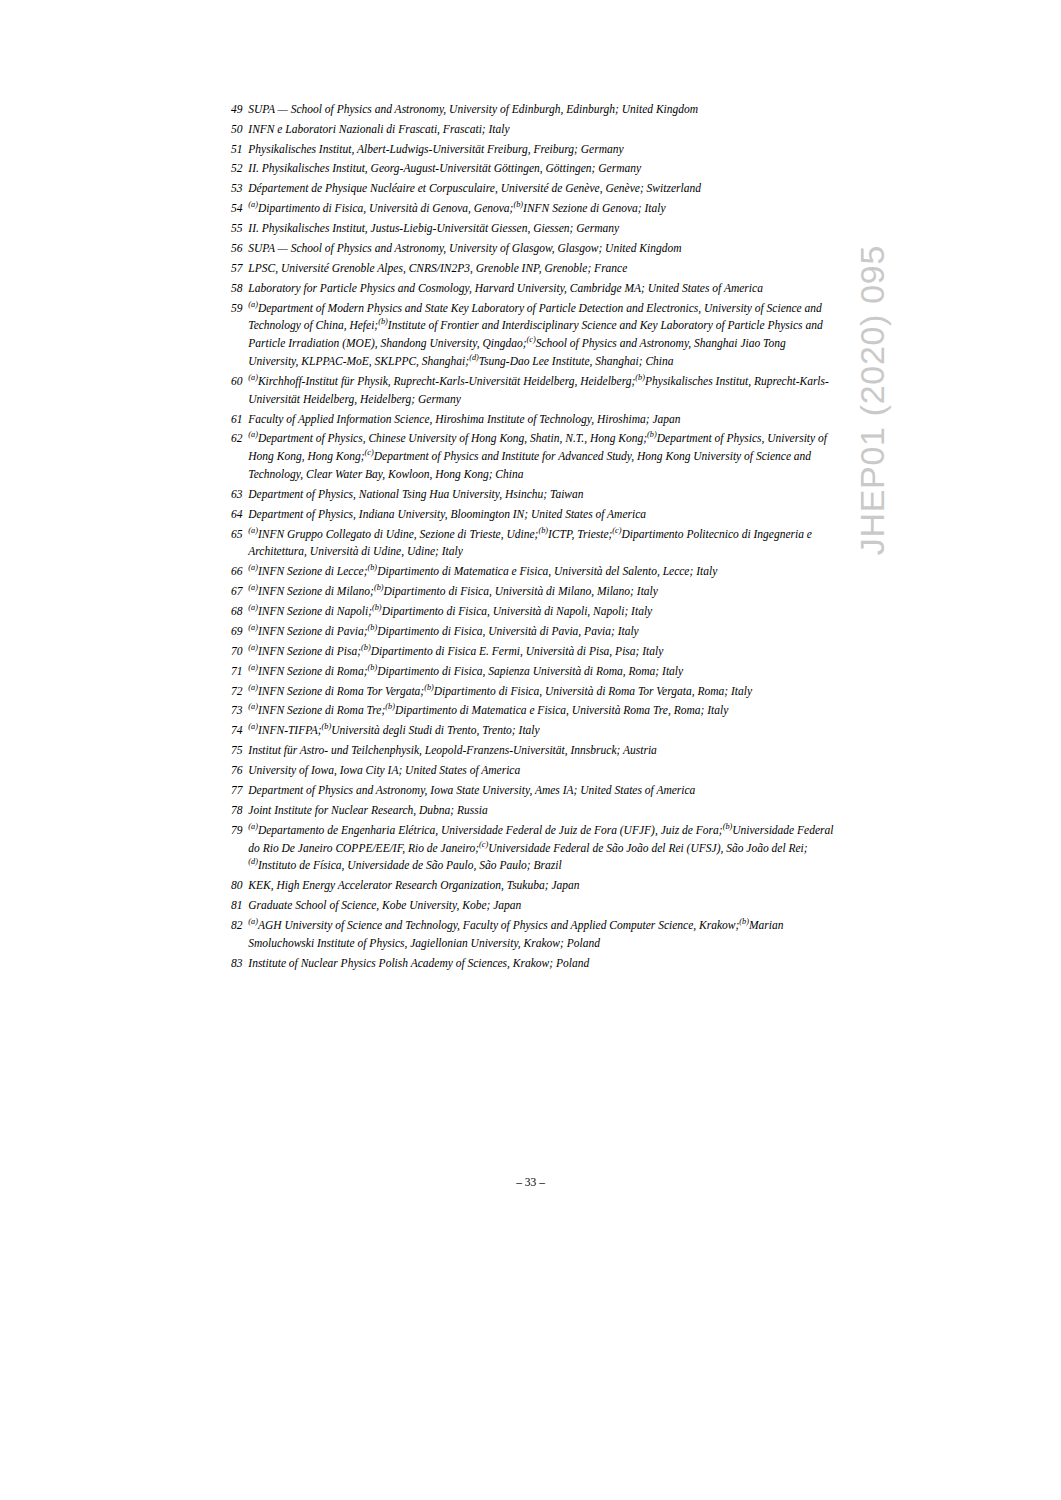JHEP01 (2020) 095
SUPA — School of Physics and Astronomy, University of Edinburgh, Edinburgh; United Kingdom
INFN e Laboratori Nazionali di Frascati, Frascati; Italy
Physikalisches Institut, Albert-Ludwigs-Universität Freiburg, Freiburg; Germany
II. Physikalisches Institut, Georg-August-Universität Göttingen, Göttingen; Germany
Département de Physique Nucléaire et Corpusculaire, Université de Genève, Genève; Switzerland
(a)Dipartimento di Fisica, Università di Genova, Genova;(b)INFN Sezione di Genova; Italy
II. Physikalisches Institut, Justus-Liebig-Universität Giessen, Giessen; Germany
SUPA — School of Physics and Astronomy, University of Glasgow, Glasgow; United Kingdom
LPSC, Université Grenoble Alpes, CNRS/IN2P3, Grenoble INP, Grenoble; France
Laboratory for Particle Physics and Cosmology, Harvard University, Cambridge MA; United States of America
(a)Department of Modern Physics and State Key Laboratory of Particle Detection and Electronics, University of Science and Technology of China, Hefei;(b)Institute of Frontier and Interdisciplinary Science and Key Laboratory of Particle Physics and Particle Irradiation (MOE), Shandong University, Qingdao;(c)School of Physics and Astronomy, Shanghai Jiao Tong University, KLPPAC-MoE, SKLPPC, Shanghai;(d)Tsung-Dao Lee Institute, Shanghai; China
(a)Kirchhoff-Institut für Physik, Ruprecht-Karls-Universität Heidelberg, Heidelberg;(b)Physikalisches Institut, Ruprecht-Karls-Universität Heidelberg, Heidelberg; Germany
Faculty of Applied Information Science, Hiroshima Institute of Technology, Hiroshima; Japan
(a)Department of Physics, Chinese University of Hong Kong, Shatin, N.T., Hong Kong;(b)Department of Physics, University of Hong Kong, Hong Kong;(c)Department of Physics and Institute for Advanced Study, Hong Kong University of Science and Technology, Clear Water Bay, Kowloon, Hong Kong; China
Department of Physics, National Tsing Hua University, Hsinchu; Taiwan
Department of Physics, Indiana University, Bloomington IN; United States of America
(a)INFN Gruppo Collegato di Udine, Sezione di Trieste, Udine;(b)ICTP, Trieste;(c)Dipartimento Politecnico di Ingegneria e Architettura, Università di Udine, Udine; Italy
(a)INFN Sezione di Lecce;(b)Dipartimento di Matematica e Fisica, Università del Salento, Lecce; Italy
(a)INFN Sezione di Milano;(b)Dipartimento di Fisica, Università di Milano, Milano; Italy
(a)INFN Sezione di Napoli;(b)Dipartimento di Fisica, Università di Napoli, Napoli; Italy
(a)INFN Sezione di Pavia;(b)Dipartimento di Fisica, Università di Pavia, Pavia; Italy
(a)INFN Sezione di Pisa;(b)Dipartimento di Fisica E. Fermi, Università di Pisa, Pisa; Italy
(a)INFN Sezione di Roma;(b)Dipartimento di Fisica, Sapienza Università di Roma, Roma; Italy
(a)INFN Sezione di Roma Tor Vergata;(b)Dipartimento di Fisica, Università di Roma Tor Vergata, Roma; Italy
(a)INFN Sezione di Roma Tre;(b)Dipartimento di Matematica e Fisica, Università Roma Tre, Roma; Italy
(a)INFN-TIFPA;(b)Università degli Studi di Trento, Trento; Italy
Institut für Astro- und Teilchenphysik, Leopold-Franzens-Universität, Innsbruck; Austria
University of Iowa, Iowa City IA; United States of America
Department of Physics and Astronomy, Iowa State University, Ames IA; United States of America
Joint Institute for Nuclear Research, Dubna; Russia
(a)Departamento de Engenharia Elétrica, Universidade Federal de Juiz de Fora (UFJF), Juiz de Fora;(b)Universidade Federal do Rio De Janeiro COPPE/EE/IF, Rio de Janeiro;(c)Universidade Federal de São João del Rei (UFSJ), São João del Rei;(d)Instituto de Física, Universidade de São Paulo, São Paulo; Brazil
KEK, High Energy Accelerator Research Organization, Tsukuba; Japan
Graduate School of Science, Kobe University, Kobe; Japan
(a)AGH University of Science and Technology, Faculty of Physics and Applied Computer Science, Krakow;(b)Marian Smoluchowski Institute of Physics, Jagiellonian University, Krakow; Poland
Institute of Nuclear Physics Polish Academy of Sciences, Krakow; Poland
– 33 –